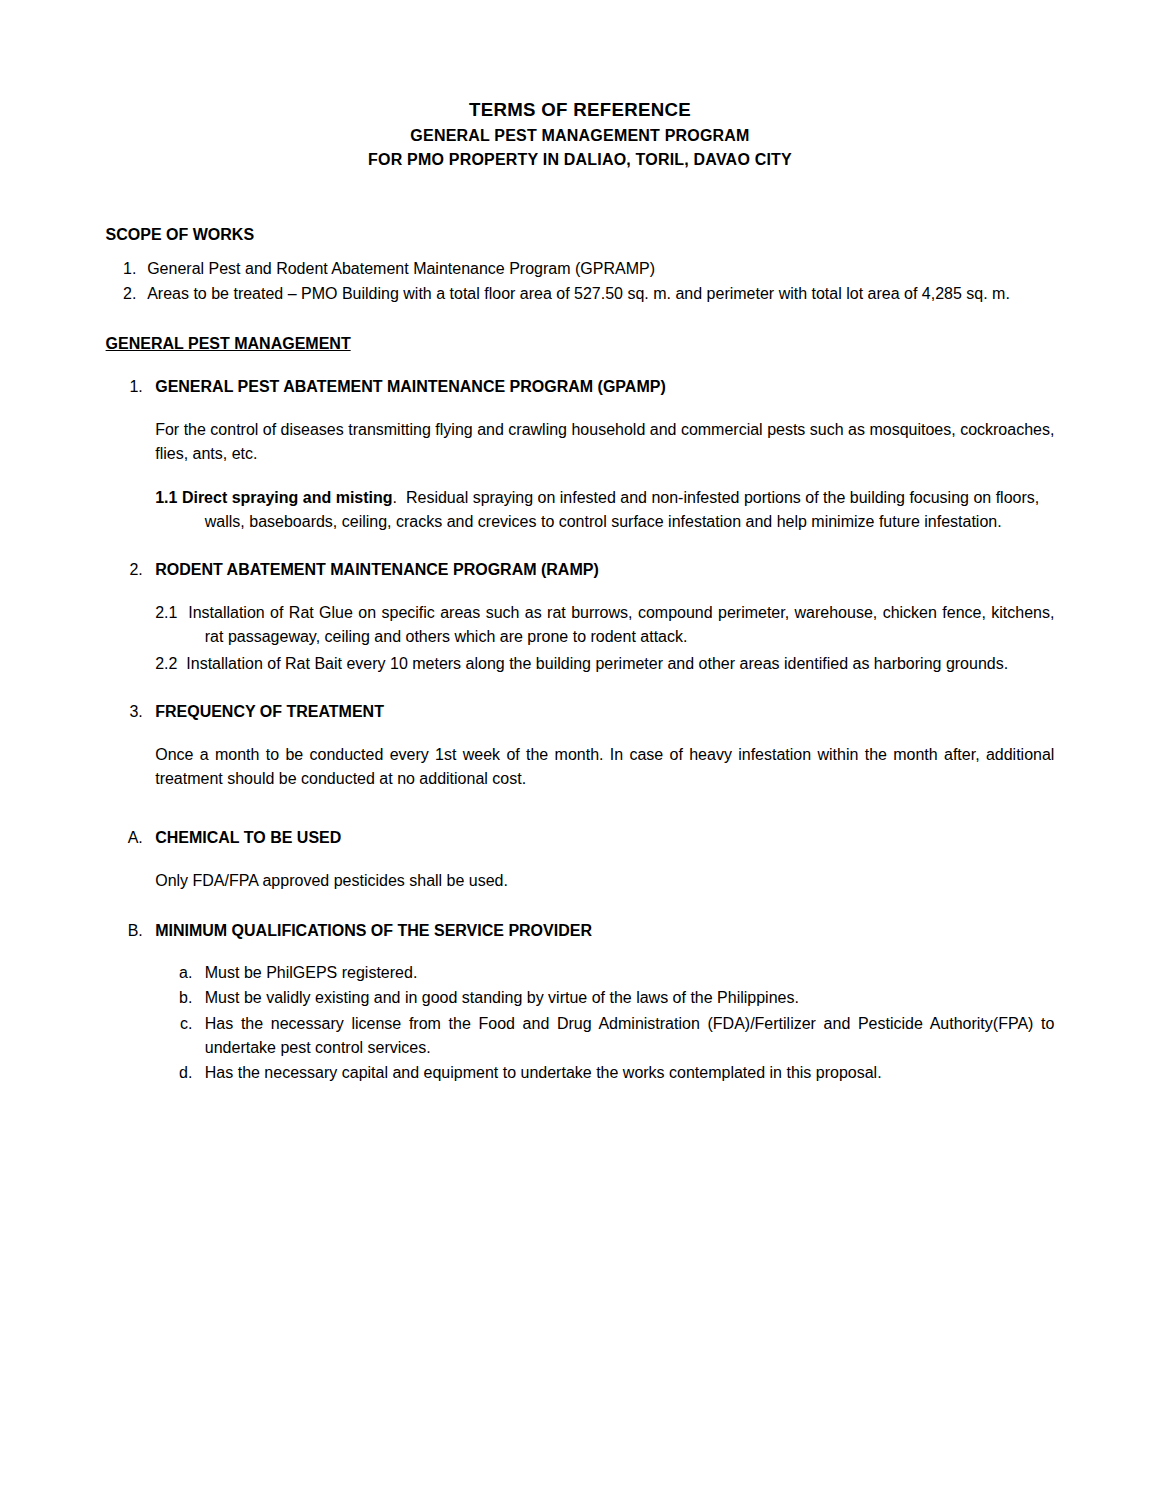TERMS OF REFERENCE
GENERAL PEST MANAGEMENT PROGRAM
FOR PMO PROPERTY IN DALIAO, TORIL, DAVAO CITY
SCOPE OF WORKS
General Pest and Rodent Abatement Maintenance Program (GPRAMP)
Areas to be treated – PMO Building with a total floor area of 527.50 sq. m. and perimeter with total lot area of 4,285 sq. m.
GENERAL PEST MANAGEMENT
GENERAL PEST ABATEMENT MAINTENANCE PROGRAM (GPAMP)
For the control of diseases transmitting flying and crawling household and commercial pests such as mosquitoes, cockroaches, flies, ants, etc.
1.1 Direct spraying and misting. Residual spraying on infested and non-infested portions of the building focusing on floors, walls, baseboards, ceiling, cracks and crevices to control surface infestation and help minimize future infestation.
RODENT ABATEMENT MAINTENANCE PROGRAM (RAMP)
2.1 Installation of Rat Glue on specific areas such as rat burrows, compound perimeter, warehouse, chicken fence, kitchens, rat passageway, ceiling and others which are prone to rodent attack.
2.2 Installation of Rat Bait every 10 meters along the building perimeter and other areas identified as harboring grounds.
FREQUENCY OF TREATMENT
Once a month to be conducted every 1st week of the month. In case of heavy infestation within the month after, additional treatment should be conducted at no additional cost.
CHEMICAL TO BE USED
Only FDA/FPA approved pesticides shall be used.
MINIMUM QUALIFICATIONS OF THE SERVICE PROVIDER
Must be PhilGEPS registered.
Must be validly existing and in good standing by virtue of the laws of the Philippines.
Has the necessary license from the Food and Drug Administration (FDA)/Fertilizer and Pesticide Authority(FPA) to undertake pest control services.
Has the necessary capital and equipment to undertake the works contemplated in this proposal.